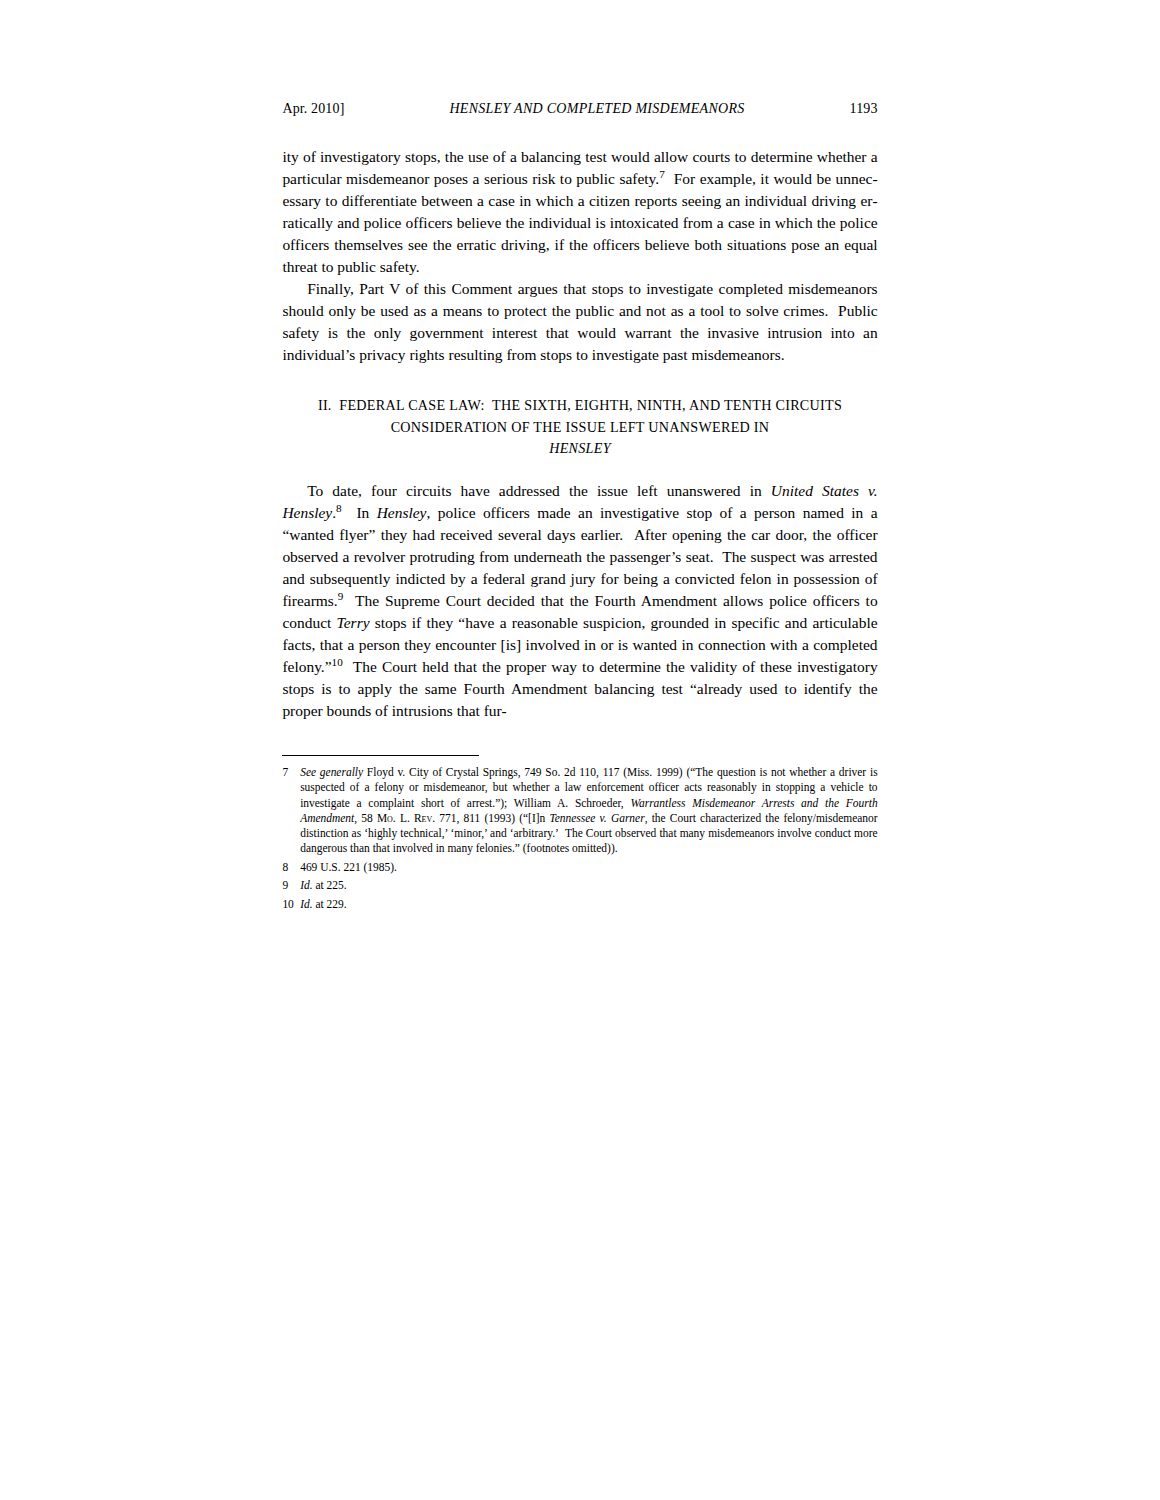Apr. 2010] Hensley and Completed Misdemeanors 1193
ity of investigatory stops, the use of a balancing test would allow courts to determine whether a particular misdemeanor poses a serious risk to public safety.7 For example, it would be unnecessary to differentiate between a case in which a citizen reports seeing an individual driving erratically and police officers believe the individual is intoxicated from a case in which the police officers themselves see the erratic driving, if the officers believe both situations pose an equal threat to public safety.
Finally, Part V of this Comment argues that stops to investigate completed misdemeanors should only be used as a means to protect the public and not as a tool to solve crimes. Public safety is the only government interest that would warrant the invasive intrusion into an individual’s privacy rights resulting from stops to investigate past misdemeanors.
II. Federal Case Law: The Sixth, Eighth, Ninth, and Tenth Circuits Consideration of the Issue Left Unanswered in
Hensley
To date, four circuits have addressed the issue left unanswered in United States v. Hensley.8 In Hensley, police officers made an investigative stop of a person named in a “wanted flyer” they had received several days earlier. After opening the car door, the officer observed a revolver protruding from underneath the passenger’s seat. The suspect was arrested and subsequently indicted by a federal grand jury for being a convicted felon in possession of firearms.9 The Supreme Court decided that the Fourth Amendment allows police officers to conduct Terry stops if they “have a reasonable suspicion, grounded in specific and articulable facts, that a person they encounter [is] involved in or is wanted in connection with a completed felony.”10 The Court held that the proper way to determine the validity of these investigatory stops is to apply the same Fourth Amendment balancing test “already used to identify the proper bounds of intrusions that fur-
7 See generally Floyd v. City of Crystal Springs, 749 So. 2d 110, 117 (Miss. 1999) (“The question is not whether a driver is suspected of a felony or misdemeanor, but whether a law enforcement officer acts reasonably in stopping a vehicle to investigate a complaint short of arrest.”); William A. Schroeder, Warrantless Misdemeanor Arrests and the Fourth Amendment, 58 Mo. L. Rev. 771, 811 (1993) (“[I]n Tennessee v. Garner, the Court characterized the felony/misdemeanor distinction as ‘highly technical,’ ‘minor,’ and ‘arbitrary.’ The Court observed that many misdemeanors involve conduct more dangerous than that involved in many felonies.” (footnotes omitted)).
8 469 U.S. 221 (1985).
9 Id. at 225.
10 Id. at 229.